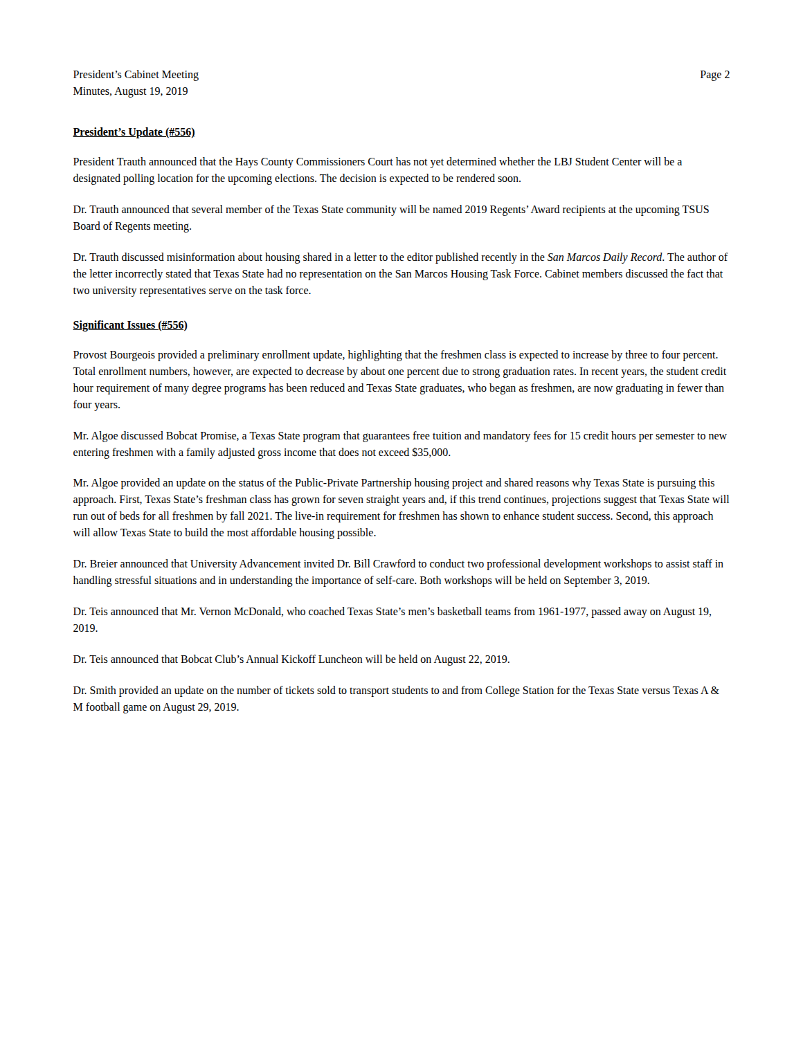President’s Cabinet Meeting
Minutes, August 19, 2019
Page 2
President’s Update (#556)
President Trauth announced that the Hays County Commissioners Court has not yet determined whether the LBJ Student Center will be a designated polling location for the upcoming elections. The decision is expected to be rendered soon.
Dr. Trauth announced that several member of the Texas State community will be named 2019 Regents’ Award recipients at the upcoming TSUS Board of Regents meeting.
Dr. Trauth discussed misinformation about housing shared in a letter to the editor published recently in the San Marcos Daily Record. The author of the letter incorrectly stated that Texas State had no representation on the San Marcos Housing Task Force. Cabinet members discussed the fact that two university representatives serve on the task force.
Significant Issues (#556)
Provost Bourgeois provided a preliminary enrollment update, highlighting that the freshmen class is expected to increase by three to four percent. Total enrollment numbers, however, are expected to decrease by about one percent due to strong graduation rates. In recent years, the student credit hour requirement of many degree programs has been reduced and Texas State graduates, who began as freshmen, are now graduating in fewer than four years.
Mr. Algoe discussed Bobcat Promise, a Texas State program that guarantees free tuition and mandatory fees for 15 credit hours per semester to new entering freshmen with a family adjusted gross income that does not exceed $35,000.
Mr. Algoe provided an update on the status of the Public-Private Partnership housing project and shared reasons why Texas State is pursuing this approach. First, Texas State’s freshman class has grown for seven straight years and, if this trend continues, projections suggest that Texas State will run out of beds for all freshmen by fall 2021. The live-in requirement for freshmen has shown to enhance student success. Second, this approach will allow Texas State to build the most affordable housing possible.
Dr. Breier announced that University Advancement invited Dr. Bill Crawford to conduct two professional development workshops to assist staff in handling stressful situations and in understanding the importance of self-care. Both workshops will be held on September 3, 2019.
Dr. Teis announced that Mr. Vernon McDonald, who coached Texas State’s men’s basketball teams from 1961-1977, passed away on August 19, 2019.
Dr. Teis announced that Bobcat Club’s Annual Kickoff Luncheon will be held on August 22, 2019.
Dr. Smith provided an update on the number of tickets sold to transport students to and from College Station for the Texas State versus Texas A & M football game on August 29, 2019.